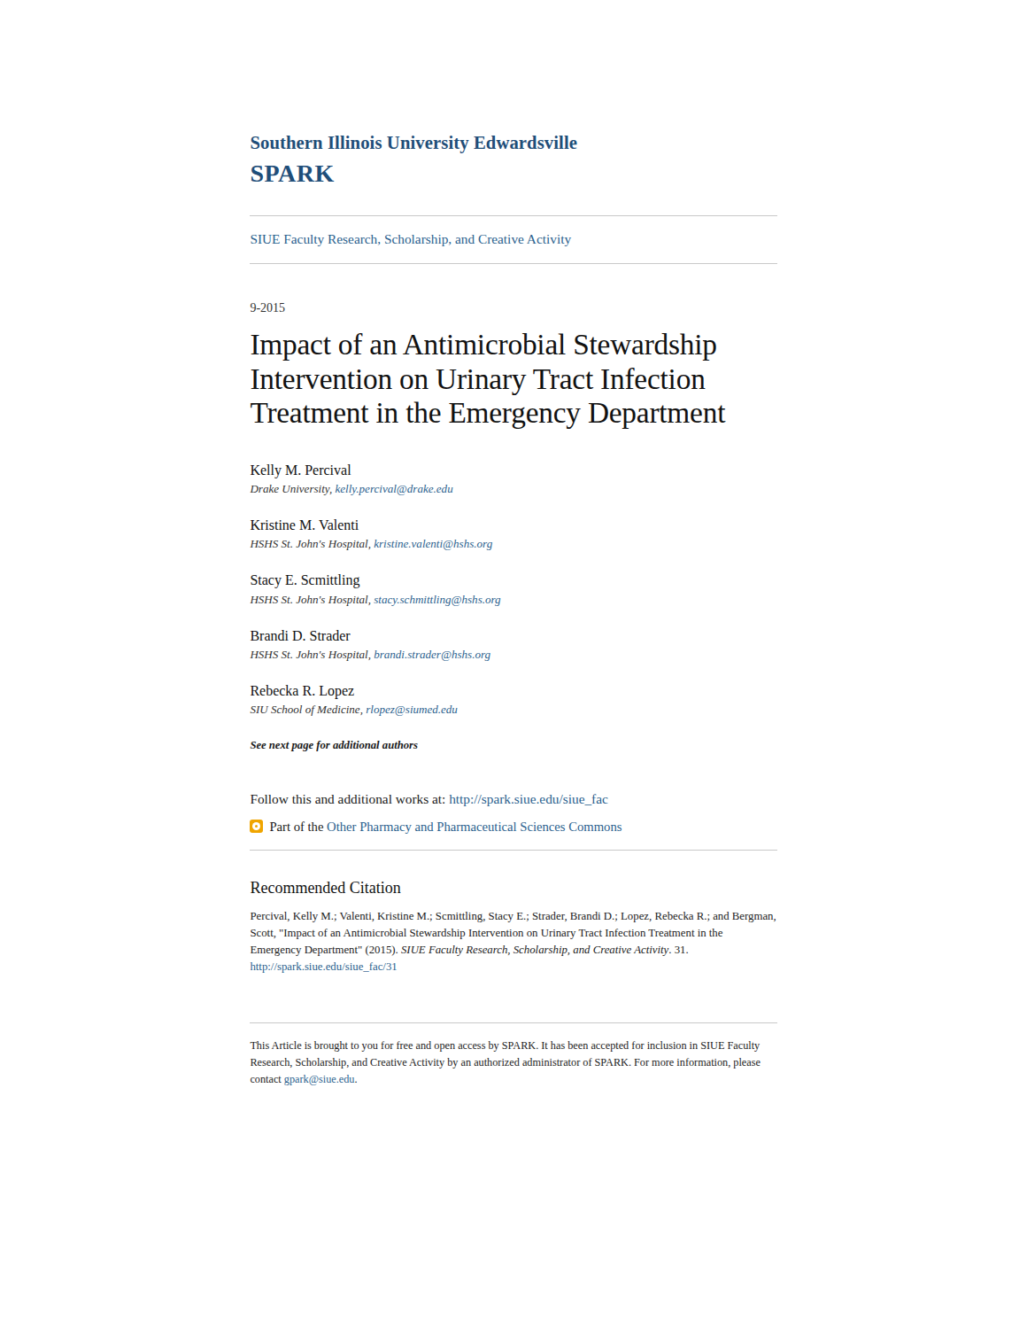Southern Illinois University Edwardsville
SPARK
SIUE Faculty Research, Scholarship, and Creative Activity
9-2015
Impact of an Antimicrobial Stewardship Intervention on Urinary Tract Infection Treatment in the Emergency Department
Kelly M. Percival Drake University, kelly.percival@drake.edu
Kristine M. Valenti HSHS St. John's Hospital, kristine.valenti@hshs.org
Stacy E. Scmittling HSHS St. John's Hospital, stacy.schmittling@hshs.org
Brandi D. Strader HSHS St. John's Hospital, brandi.strader@hshs.org
Rebecka R. Lopez SIU School of Medicine, rlopez@siumed.edu
See next page for additional authors
Follow this and additional works at: http://spark.siue.edu/siue_fac
Part of the Other Pharmacy and Pharmaceutical Sciences Commons
Recommended Citation
Percival, Kelly M.; Valenti, Kristine M.; Scmittling, Stacy E.; Strader, Brandi D.; Lopez, Rebecka R.; and Bergman, Scott, "Impact of an Antimicrobial Stewardship Intervention on Urinary Tract Infection Treatment in the Emergency Department" (2015). SIUE Faculty Research, Scholarship, and Creative Activity. 31.
http://spark.siue.edu/siue_fac/31
This Article is brought to you for free and open access by SPARK. It has been accepted for inclusion in SIUE Faculty Research, Scholarship, and Creative Activity by an authorized administrator of SPARK. For more information, please contact gpark@siue.edu.